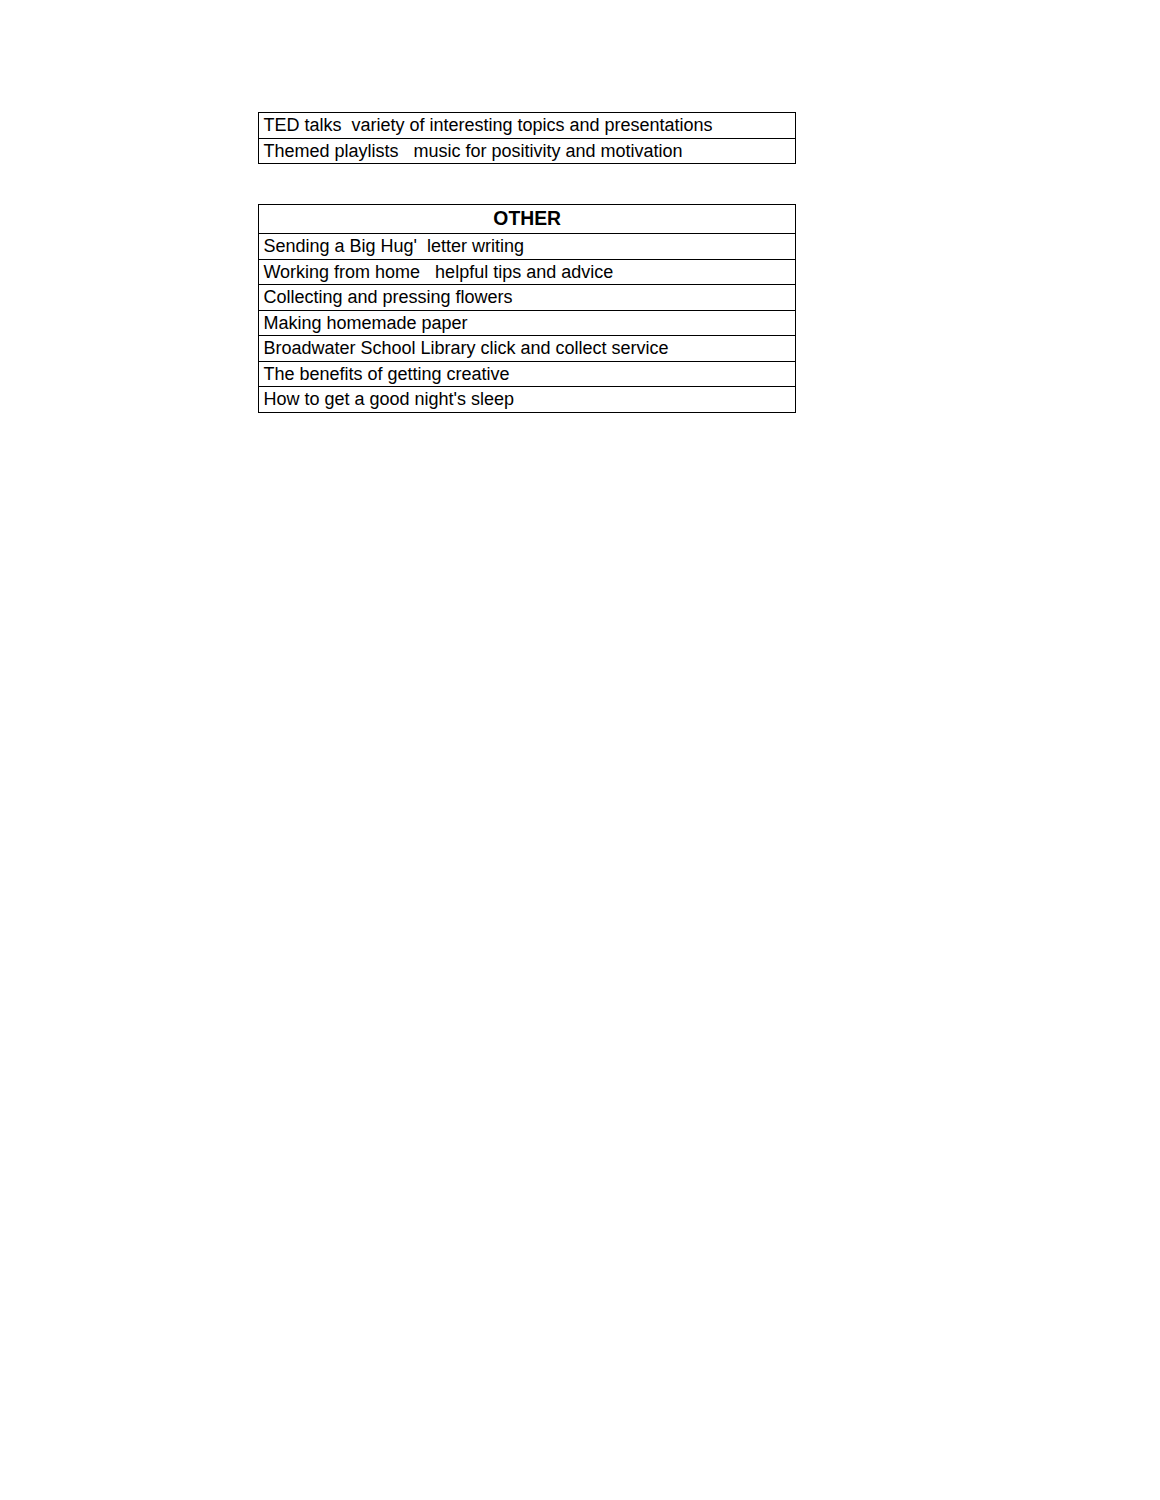| TED talks variety of interesting topics and presentations |
| Themed playlists music for positivity and motivation |
| OTHER |
| --- |
| Sending a Big Hug' letter writing |
| Working from home helpful tips and advice |
| Collecting and pressing flowers |
| Making homemade paper |
| Broadwater School Library click and collect service |
| The benefits of getting creative |
| How to get a good night's sleep |